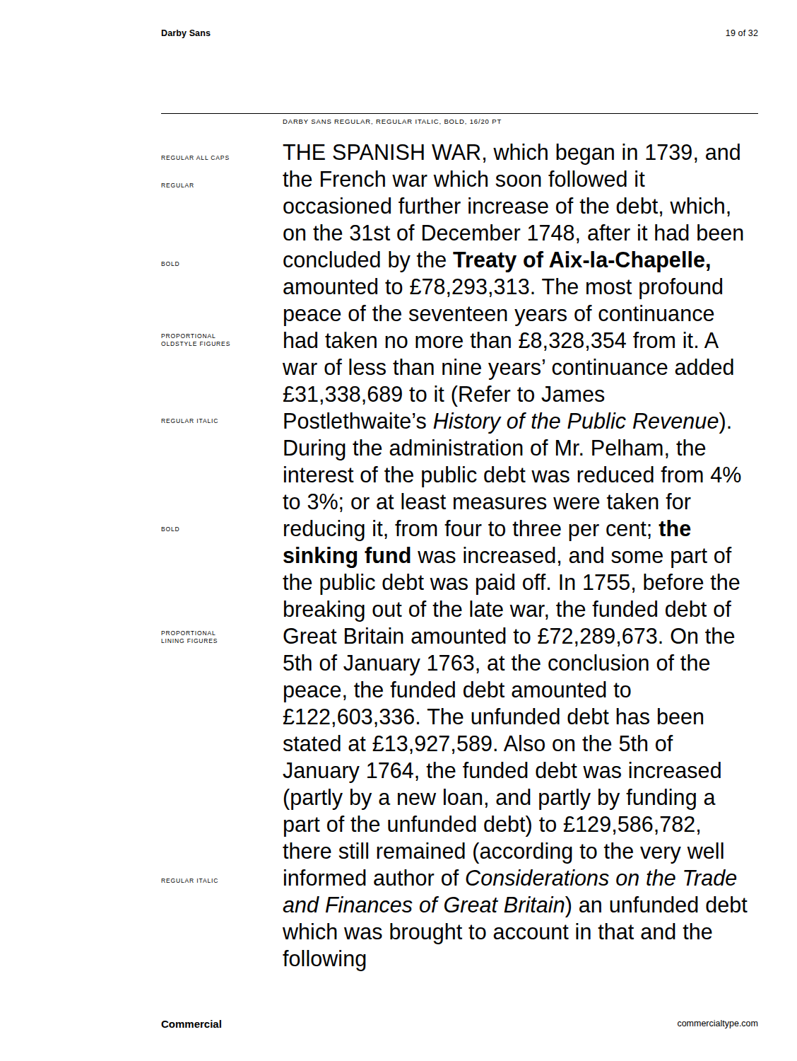Darby Sans
19 of 32
Darby Sans Regular, Regular Italic, Bold, 16/20 pt
Regular all caps
Regular
Bold
Proportional
oldstyle figures
Regular italic
Bold
Proportional
lining figures
Regular italic
The Spanish war, which began in 1739, and the French war which soon followed it occasioned further increase of the debt, which, on the 31st of December 1748, after it had been concluded by the Treaty of Aix-la-Chapelle, amounted to £78,293,313. The most profound peace of the seventeen years of continuance had taken no more than £8,328,354 from it. A war of less than nine years’ continuance added £31,338,689 to it (Refer to James Postlethwaite’s History of the Public Revenue). During the administration of Mr. Pelham, the interest of the public debt was reduced from 4% to 3%; or at least measures were taken for reducing it, from four to three per cent; the sinking fund was increased, and some part of the public debt was paid off. In 1755, before the breaking out of the late war, the funded debt of Great Britain amounted to £72,289,673. On the 5th of January 1763, at the conclusion of the peace, the funded debt amounted to £122,603,336. The unfunded debt has been stated at £13,927,589. Also on the 5th of January 1764, the funded debt was increased (partly by a new loan, and partly by funding a part of the unfunded debt) to £129,586,782, there still remained (according to the very well informed author of Considerations on the Trade and Finances of Great Britain) an unfunded debt which was brought to account in that and the following
Commercial
commercialtype.com